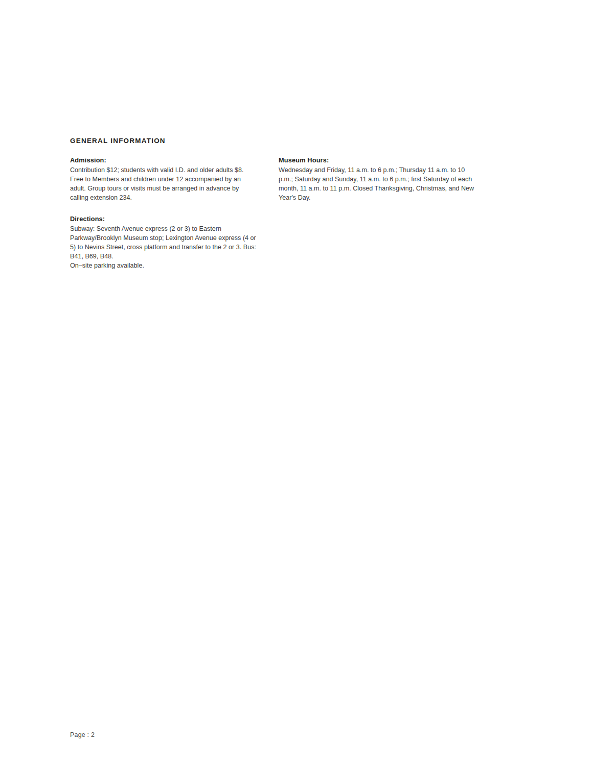GENERAL INFORMATION
Admission:
Contribution $12; students with valid I.D. and older adults $8. Free to Members and children under 12 accompanied by an adult. Group tours or visits must be arranged in advance by calling extension 234.
Directions:
Subway: Seventh Avenue express (2 or 3) to Eastern Parkway/Brooklyn Museum stop; Lexington Avenue express (4 or 5) to Nevins Street, cross platform and transfer to the 2 or 3. Bus: B41, B69, B48.
On–site parking available.
Museum Hours:
Wednesday and Friday, 11 a.m. to 6 p.m.; Thursday 11 a.m. to 10 p.m.; Saturday and Sunday, 11 a.m. to 6 p.m.; first Saturday of each month, 11 a.m. to 11 p.m. Closed Thanksgiving, Christmas, and New Year's Day.
Page : 2